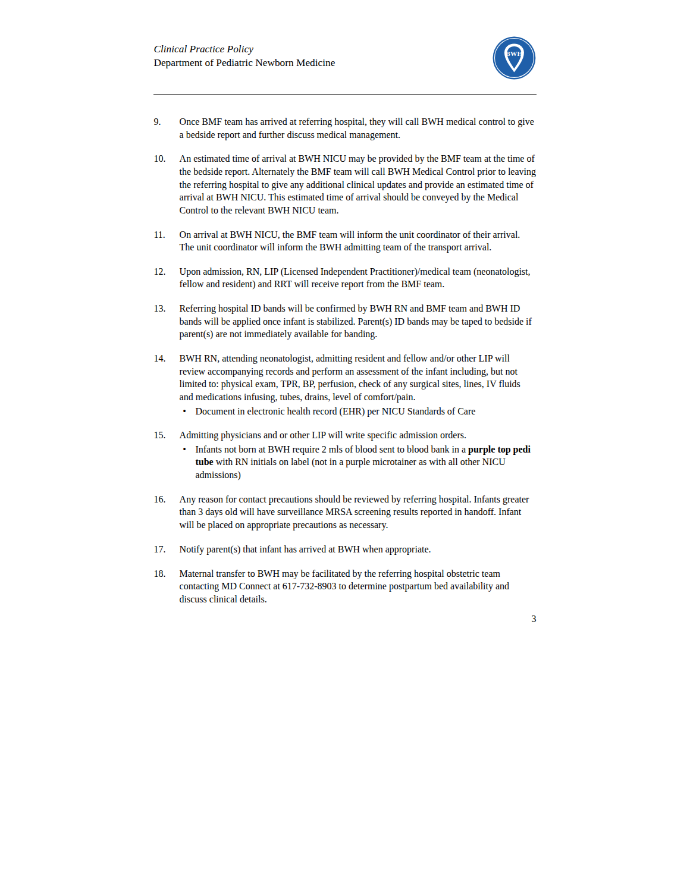Clinical Practice Policy
Department of Pediatric Newborn Medicine
BWH
Once BMF team has arrived at referring hospital, they will call BWH medical control to give a bedside report and further discuss medical management.
An estimated time of arrival at BWH NICU may be provided by the BMF team at the time of the bedside report. Alternately the BMF team will call BWH Medical Control prior to leaving the referring hospital to give any additional clinical updates and provide an estimated time of arrival at BWH NICU. This estimated time of arrival should be conveyed by the Medical Control to the relevant BWH NICU team.
On arrival at BWH NICU, the BMF team will inform the unit coordinator of their arrival. The unit coordinator will inform the BWH admitting team of the transport arrival.
Upon admission, RN, LIP (Licensed Independent Practitioner)/medical team (neonatologist, fellow and resident) and RRT will receive report from the BMF team.
Referring hospital ID bands will be confirmed by BWH RN and BMF team and BWH ID bands will be applied once infant is stabilized. Parent(s) ID bands may be taped to bedside if parent(s) are not immediately available for banding.
BWH RN, attending neonatologist, admitting resident and fellow and/or other LIP will review accompanying records and perform an assessment of the infant including, but not limited to: physical exam, TPR, BP, perfusion, check of any surgical sites, lines, IV fluids and medications infusing, tubes, drains, level of comfort/pain.
Document in electronic health record (EHR) per NICU Standards of Care
Admitting physicians and or other LIP will write specific admission orders.
Infants not born at BWH require 2 mls of blood sent to blood bank in a purple top pedi tube with RN initials on label (not in a purple microtainer as with all other NICU admissions)
Any reason for contact precautions should be reviewed by referring hospital. Infants greater than 3 days old will have surveillance MRSA screening results reported in handoff. Infant will be placed on appropriate precautions as necessary.
Notify parent(s) that infant has arrived at BWH when appropriate.
Maternal transfer to BWH may be facilitated by the referring hospital obstetric team contacting MD Connect at 617-732-8903 to determine postpartum bed availability and discuss clinical details.
3